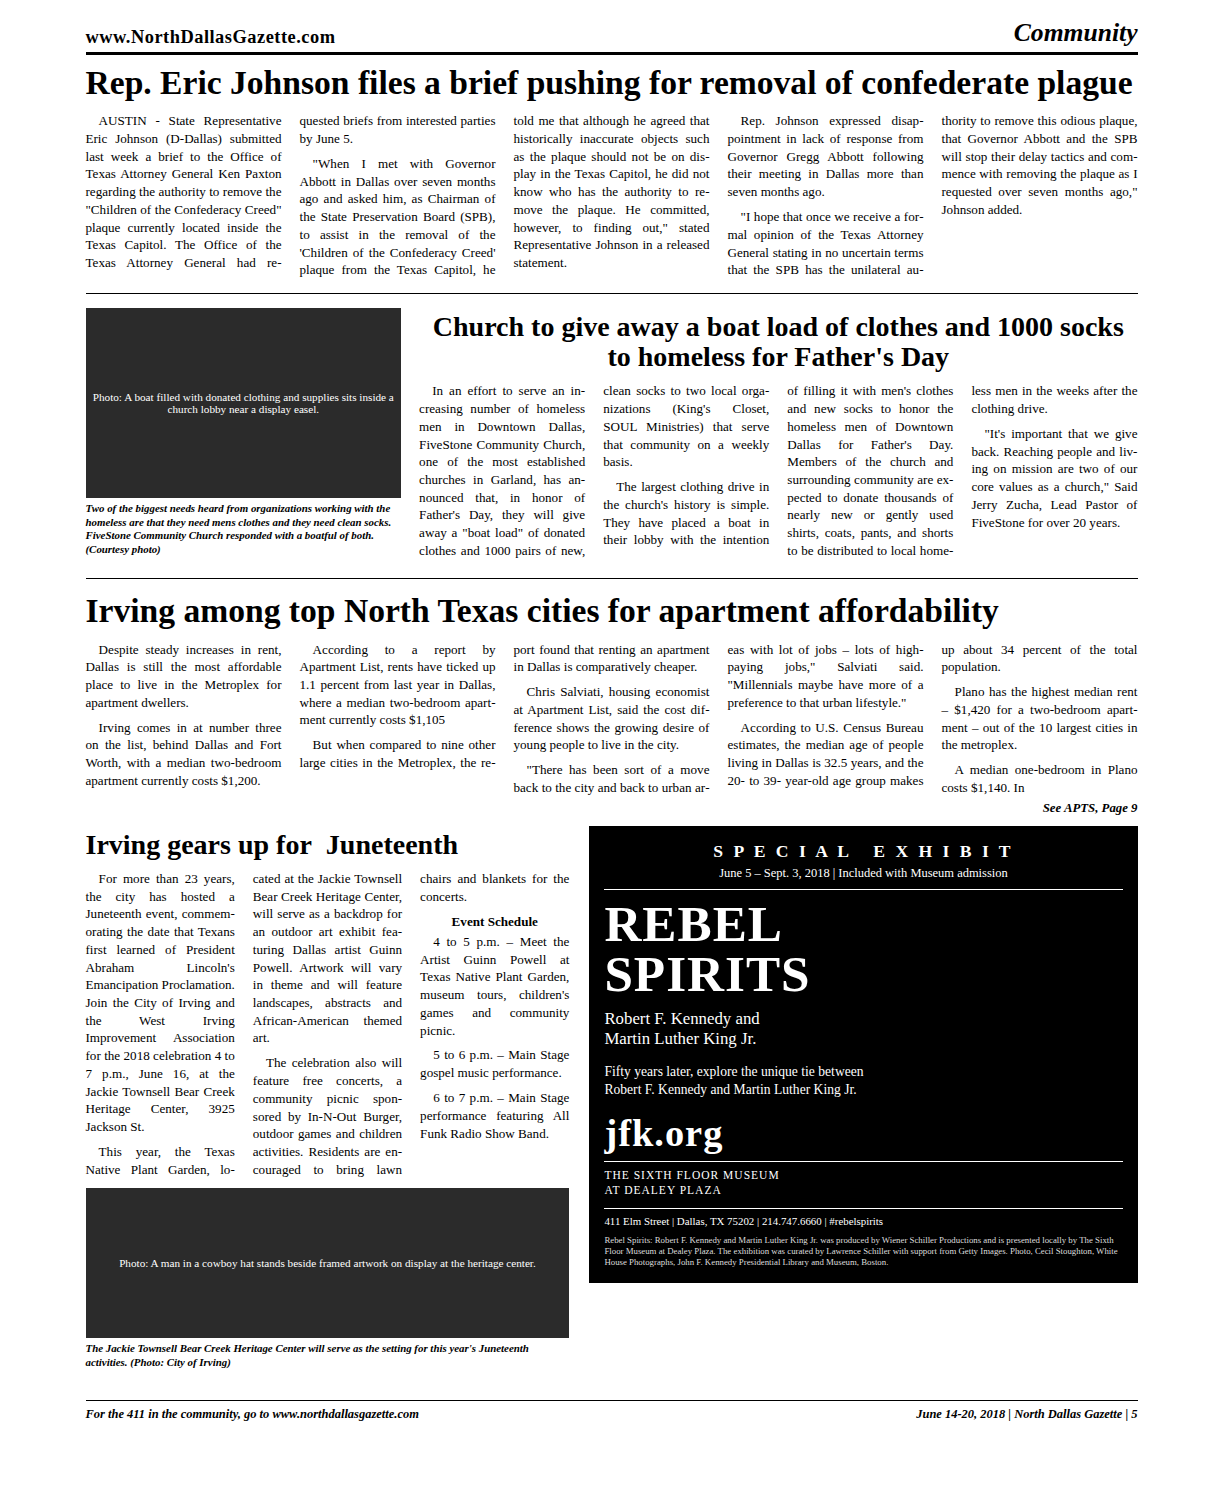www.NorthDallasGazette.com
Community
Rep. Eric Johnson files a brief pushing for removal of confederate plague
AUSTIN - State Representative Eric Johnson (D-Dallas) submitted last week a brief to the Office of Texas Attorney General Ken Paxton regarding the authority to remove the "Children of the Confederacy Creed" plaque currently located inside the Texas Capitol. The Office of the Texas Attorney General had requested briefs from interested parties by June 5.
"When I met with Governor Abbott in Dallas over seven months ago and asked him, as Chairman of the State Preservation Board (SPB), to assist in the removal of the 'Children of the Confederacy Creed' plaque from the Texas Capitol, he told me that although he agreed that historically inaccurate objects such as the plaque should not be on display in the Texas Capitol, he did not know who has the authority to remove the plaque. He committed, however, to finding out," stated Representative Johnson in a released statement.
Rep. Johnson expressed disappointment in lack of response from Governor Gregg Abbott following their meeting in Dallas more than seven months ago.
"I hope that once we receive a formal opinion of the Texas Attorney General stating in no uncertain terms that the SPB has the unilateral authority to remove this odious plaque, that Governor Abbott and the SPB will stop their delay tactics and commence with removing the plaque as I requested over seven months ago," Johnson added.
Photo: A boat filled with donated clothing and supplies sits inside a church lobby near a display easel.
Two of the biggest needs heard from organizations working with the homeless are that they need mens clothes and they need clean socks. FiveStone Community Church responded with a boatful of both. (Courtesy photo)
Church to give away a boat load of clothes and 1000 socks to homeless for Father's Day
In an effort to serve an increasing number of homeless men in Downtown Dallas, FiveStone Community Church, one of the most established churches in Garland, has announced that, in honor of Father's Day, they will give away a "boat load" of donated clothes and 1000 pairs of new, clean socks to two local organizations (King's Closet, SOUL Ministries) that serve that community on a weekly basis.
The largest clothing drive in the church's history is simple. They have placed a boat in their lobby with the intention of filling it with men's clothes and new socks to honor the homeless men of Downtown Dallas for Father's Day. Members of the church and surrounding community are expected to donate thousands of nearly new or gently used shirts, coats, pants, and shorts to be distributed to local homeless men in the weeks after the clothing drive.
"It's important that we give back. Reaching people and living on mission are two of our core values as a church," Said Jerry Zucha, Lead Pastor of FiveStone for over 20 years.
Irving among top North Texas cities for apartment affordability
Despite steady increases in rent, Dallas is still the most affordable place to live in the Metroplex for apartment dwellers.
Irving comes in at number three on the list, behind Dallas and Fort Worth, with a median two-bedroom apartment currently costs $1,200.
According to a report by Apartment List, rents have ticked up 1.1 percent from last year in Dallas, where a median two-bedroom apartment currently costs $1,105
But when compared to nine other large cities in the Metroplex, the report found that renting an apartment in Dallas is comparatively cheaper.
Chris Salviati, housing economist at Apartment List, said the cost difference shows the growing desire of young people to live in the city.
"There has been sort of a move back to the city and back to urban areas with lot of jobs – lots of high-paying jobs," Salviati said. "Millennials maybe have more of a preference to that urban lifestyle."
According to U.S. Census Bureau estimates, the median age of people living in Dallas is 32.5 years, and the 20- to 39- year-old age group makes up about 34 percent of the total population.
Plano has the highest median rent – $1,420 for a two-bedroom apartment – out of the 10 largest cities in the metroplex.
A median one-bedroom in Plano costs $1,140. In
See APTS, Page 9
Irving gears up for Juneteenth
For more than 23 years, the city has hosted a Juneteenth event, commemorating the date that Texans first learned of President Abraham Lincoln's Emancipation Proclamation. Join the City of Irving and the West Irving Improvement Association for the 2018 celebration 4 to 7 p.m., June 16, at the Jackie Townsell Bear Creek Heritage Center, 3925 Jackson St.
This year, the Texas Native Plant Garden, located at the Jackie Townsell Bear Creek Heritage Center, will serve as a backdrop for an outdoor art exhibit featuring Dallas artist Guinn Powell. Artwork will vary in theme and will feature landscapes, abstracts and African-American themed art.
The celebration also will feature free concerts, a community picnic sponsored by In-N-Out Burger, outdoor games and children activities. Residents are encouraged to bring lawn chairs and blankets for the concerts.
Event Schedule
4 to 5 p.m. – Meet the Artist Guinn Powell at Texas Native Plant Garden, museum tours, children's games and community picnic.
5 to 6 p.m. – Main Stage gospel music performance.
6 to 7 p.m. – Main Stage performance featuring All Funk Radio Show Band.
Photo: A man in a cowboy hat stands beside framed artwork on display at the heritage center.
The Jackie Townsell Bear Creek Heritage Center will serve as the setting for this year's Juneteenth activities. (Photo: City of Irving)
S P E C I A L E X H I B I T
June 5 – Sept. 3, 2018 | Included with Museum admission
REBEL
SPIRITS
Robert F. Kennedy and
Martin Luther King Jr.
Fifty years later, explore the unique tie between
Robert F. Kennedy and Martin Luther King Jr.
jfk.org
THE SIXTH FLOOR MUSEUM
AT DEALEY PLAZA
411 Elm Street | Dallas, TX 75202 | 214.747.6660 | #rebelspirits
Rebel Spirits: Robert F. Kennedy and Martin Luther King Jr. was produced by Wiener Schiller Productions and is presented locally by The Sixth Floor Museum at Dealey Plaza. The exhibition was curated by Lawrence Schiller with support from Getty Images. Photo, Cecil Stoughton, White House Photographs, John F. Kennedy Presidential Library and Museum, Boston.
For the 411 in the community, go to www.northdallasgazette.com
June 14-20, 2018 | North Dallas Gazette | 5